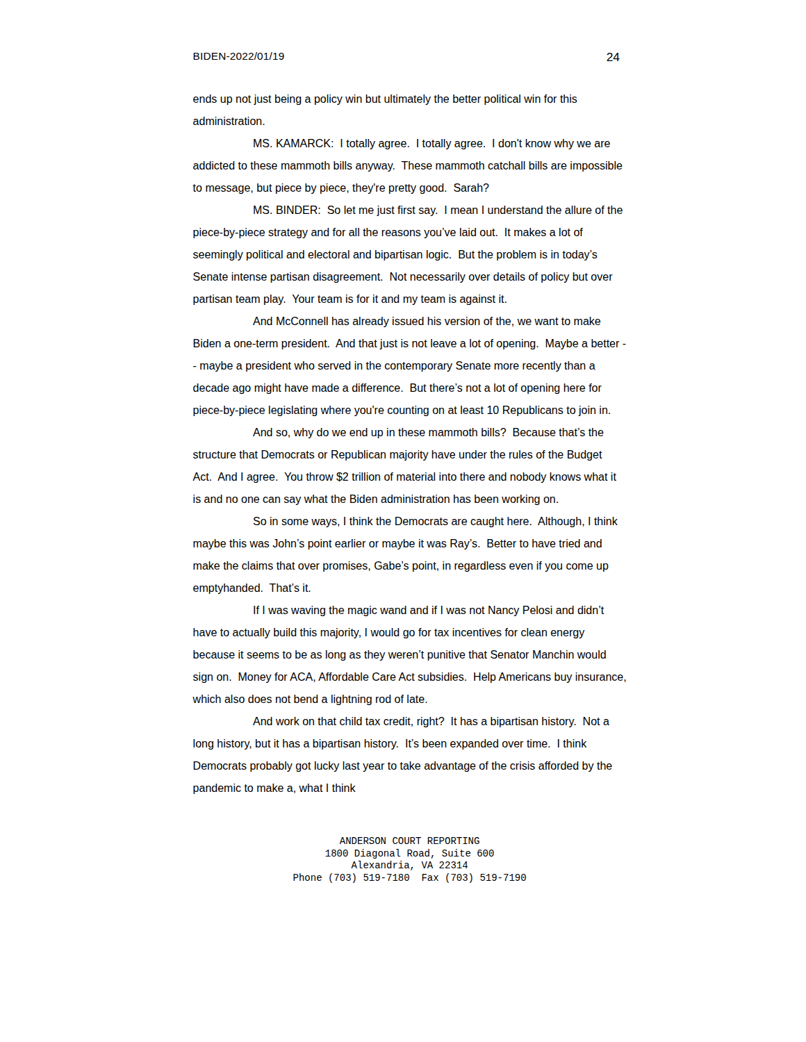BIDEN-2022/01/19
24
ends up not just being a policy win but ultimately the better political win for this administration.
MS. KAMARCK: I totally agree. I totally agree. I don't know why we are addicted to these mammoth bills anyway. These mammoth catchall bills are impossible to message, but piece by piece, they're pretty good. Sarah?
MS. BINDER: So let me just first say. I mean I understand the allure of the piece-by-piece strategy and for all the reasons you’ve laid out. It makes a lot of seemingly political and electoral and bipartisan logic. But the problem is in today’s Senate intense partisan disagreement. Not necessarily over details of policy but over partisan team play. Your team is for it and my team is against it.
And McConnell has already issued his version of the, we want to make Biden a one-term president. And that just is not leave a lot of opening. Maybe a better -- maybe a president who served in the contemporary Senate more recently than a decade ago might have made a difference. But there’s not a lot of opening here for piece-by-piece legislating where you're counting on at least 10 Republicans to join in.
And so, why do we end up in these mammoth bills? Because that’s the structure that Democrats or Republican majority have under the rules of the Budget Act. And I agree. You throw $2 trillion of material into there and nobody knows what it is and no one can say what the Biden administration has been working on.
So in some ways, I think the Democrats are caught here. Although, I think maybe this was John’s point earlier or maybe it was Ray’s. Better to have tried and make the claims that over promises, Gabe’s point, in regardless even if you come up emptyhanded. That’s it.
If I was waving the magic wand and if I was not Nancy Pelosi and didn’t have to actually build this majority, I would go for tax incentives for clean energy because it seems to be as long as they weren’t punitive that Senator Manchin would sign on. Money for ACA, Affordable Care Act subsidies. Help Americans buy insurance, which also does not bend a lightning rod of late.
And work on that child tax credit, right? It has a bipartisan history. Not a long history, but it has a bipartisan history. It’s been expanded over time. I think Democrats probably got lucky last year to take advantage of the crisis afforded by the pandemic to make a, what I think
ANDERSON COURT REPORTING
1800 Diagonal Road, Suite 600
Alexandria, VA 22314
Phone (703) 519-7180 Fax (703) 519-7190